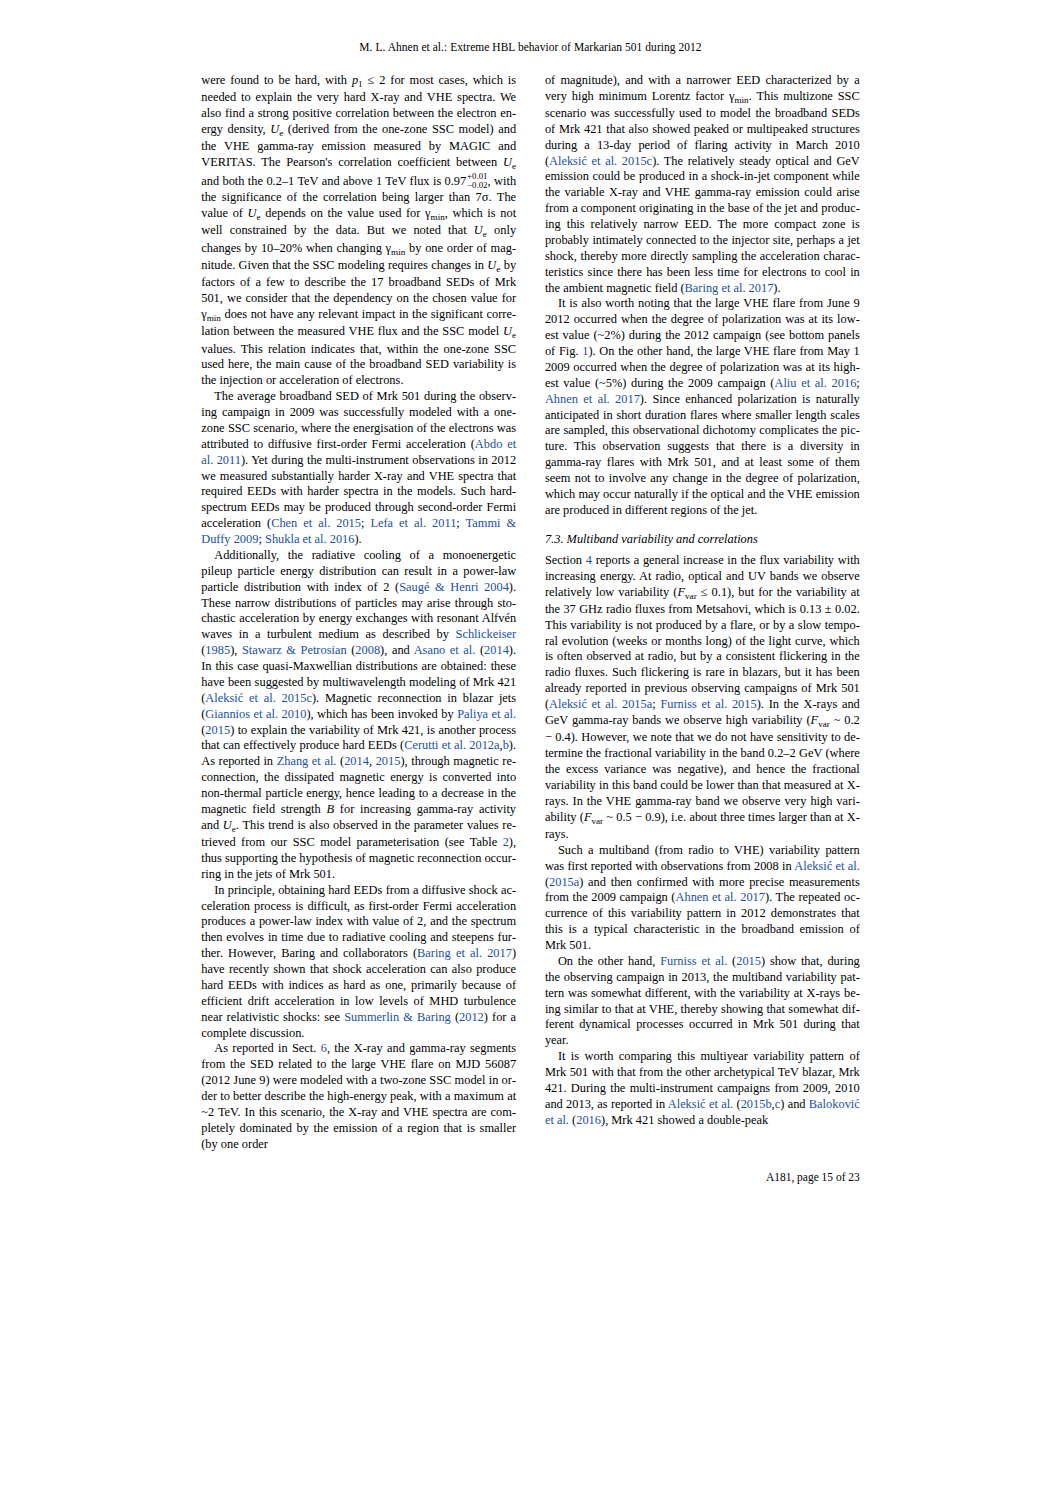M. L. Ahnen et al.: Extreme HBL behavior of Markarian 501 during 2012
were found to be hard, with p 1 ≤ 2 for most cases, which is needed to explain the very hard X-ray and VHE spectra. We also find a strong positive correlation between the electron energy density, Ue (derived from the one-zone SSC model) and the VHE gamma-ray emission measured by MAGIC and VERITAS. The Pearson's correlation coefficient between Ue and both the 0.2–1 TeV and above 1 TeV flux is 0.97+0.01−0.02, with the significance of the correlation being larger than 7σ. The value of Ue depends on the value used for γmin, which is not well constrained by the data. But we noted that Ue only changes by 10–20% when changing γmin by one order of magnitude. Given that the SSC modeling requires changes in Ue by factors of a few to describe the 17 broadband SEDs of Mrk 501, we consider that the dependency on the chosen value for γmin does not have any relevant impact in the significant correlation between the measured VHE flux and the SSC model Ue values. This relation indicates that, within the one-zone SSC used here, the main cause of the broadband SED variability is the injection or acceleration of electrons.
The average broadband SED of Mrk 501 during the observing campaign in 2009 was successfully modeled with a one-zone SSC scenario, where the energisation of the electrons was attributed to diffusive first-order Fermi acceleration (Abdo et al. 2011). Yet during the multi-instrument observations in 2012 we measured substantially harder X-ray and VHE spectra that required EEDs with harder spectra in the models. Such hard-spectrum EEDs may be produced through second-order Fermi acceleration (Chen et al. 2015; Lefa et al. 2011; Tammi & Duffy 2009; Shukla et al. 2016).
Additionally, the radiative cooling of a monoenergetic pileup particle energy distribution can result in a power-law particle distribution with index of 2 (Saugé & Henri 2004). These narrow distributions of particles may arise through stochastic acceleration by energy exchanges with resonant Alfvén waves in a turbulent medium as described by Schlickeiser (1985), Stawarz & Petrosian (2008), and Asano et al. (2014). In this case quasi-Maxwellian distributions are obtained: these have been suggested by multiwavelength modeling of Mrk 421 (Aleksić et al. 2015c). Magnetic reconnection in blazar jets (Giannios et al. 2010), which has been invoked by Paliya et al. (2015) to explain the variability of Mrk 421, is another process that can effectively produce hard EEDs (Cerutti et al. 2012a,b). As reported in Zhang et al. (2014, 2015), through magnetic reconnection, the dissipated magnetic energy is converted into non-thermal particle energy, hence leading to a decrease in the magnetic field strength B for increasing gamma-ray activity and Ue. This trend is also observed in the parameter values retrieved from our SSC model parameterisation (see Table 2), thus supporting the hypothesis of magnetic reconnection occurring in the jets of Mrk 501.
In principle, obtaining hard EEDs from a diffusive shock acceleration process is difficult, as first-order Fermi acceleration produces a power-law index with value of 2, and the spectrum then evolves in time due to radiative cooling and steepens further. However, Baring and collaborators (Baring et al. 2017) have recently shown that shock acceleration can also produce hard EEDs with indices as hard as one, primarily because of efficient drift acceleration in low levels of MHD turbulence near relativistic shocks: see Summerlin & Baring (2012) for a complete discussion.
As reported in Sect. 6, the X-ray and gamma-ray segments from the SED related to the large VHE flare on MJD 56087 (2012 June 9) were modeled with a two-zone SSC model in order to better describe the high-energy peak, with a maximum at ~2 TeV. In this scenario, the X-ray and VHE spectra are completely dominated by the emission of a region that is smaller (by one order
of magnitude), and with a narrower EED characterized by a very high minimum Lorentz factor γmin. This multizone SSC scenario was successfully used to model the broadband SEDs of Mrk 421 that also showed peaked or multipeaked structures during a 13-day period of flaring activity in March 2010 (Aleksić et al. 2015c). The relatively steady optical and GeV emission could be produced in a shock-in-jet component while the variable X-ray and VHE gamma-ray emission could arise from a component originating in the base of the jet and producing this relatively narrow EED. The more compact zone is probably intimately connected to the injector site, perhaps a jet shock, thereby more directly sampling the acceleration characteristics since there has been less time for electrons to cool in the ambient magnetic field (Baring et al. 2017).
It is also worth noting that the large VHE flare from June 9 2012 occurred when the degree of polarization was at its lowest value (~2%) during the 2012 campaign (see bottom panels of Fig. 1). On the other hand, the large VHE flare from May 1 2009 occurred when the degree of polarization was at its highest value (~5%) during the 2009 campaign (Aliu et al. 2016; Ahnen et al. 2017). Since enhanced polarization is naturally anticipated in short duration flares where smaller length scales are sampled, this observational dichotomy complicates the picture. This observation suggests that there is a diversity in gamma-ray flares with Mrk 501, and at least some of them seem not to involve any change in the degree of polarization, which may occur naturally if the optical and the VHE emission are produced in different regions of the jet.
7.3. Multiband variability and correlations
Section 4 reports a general increase in the flux variability with increasing energy. At radio, optical and UV bands we observe relatively low variability (Fvar ≤ 0.1), but for the variability at the 37 GHz radio fluxes from Metsahovi, which is 0.13 ± 0.02. This variability is not produced by a flare, or by a slow temporal evolution (weeks or months long) of the light curve, which is often observed at radio, but by a consistent flickering in the radio fluxes. Such flickering is rare in blazars, but it has been already reported in previous observing campaigns of Mrk 501 (Aleksić et al. 2015a; Furniss et al. 2015). In the X-rays and GeV gamma-ray bands we observe high variability (Fvar ~ 0.2 − 0.4). However, we note that we do not have sensitivity to determine the fractional variability in the band 0.2–2 GeV (where the excess variance was negative), and hence the fractional variability in this band could be lower than that measured at X-rays. In the VHE gamma-ray band we observe very high variability (Fvar ~ 0.5 − 0.9), i.e. about three times larger than at X-rays.
Such a multiband (from radio to VHE) variability pattern was first reported with observations from 2008 in Aleksić et al. (2015a) and then confirmed with more precise measurements from the 2009 campaign (Ahnen et al. 2017). The repeated occurrence of this variability pattern in 2012 demonstrates that this is a typical characteristic in the broadband emission of Mrk 501.
On the other hand, Furniss et al. (2015) show that, during the observing campaign in 2013, the multiband variability pattern was somewhat different, with the variability at X-rays being similar to that at VHE, thereby showing that somewhat different dynamical processes occurred in Mrk 501 during that year.
It is worth comparing this multiyear variability pattern of Mrk 501 with that from the other archetypical TeV blazar, Mrk 421. During the multi-instrument campaigns from 2009, 2010 and 2013, as reported in Aleksić et al. (2015b,c) and Baloković et al. (2016), Mrk 421 showed a double-peak
A181, page 15 of 23